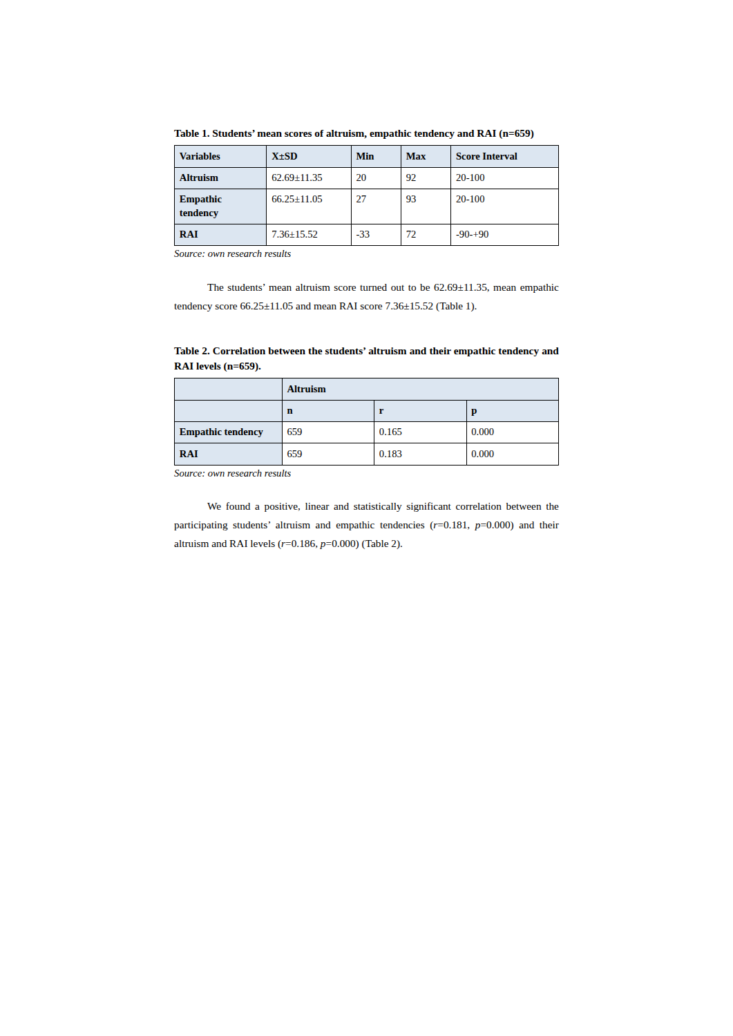Table 1. Students’ mean scores of altruism, empathic tendency and RAI (n=659)
| Variables | X±SD | Min | Max | Score Interval |
| --- | --- | --- | --- | --- |
| Altruism | 62.69±11.35 | 20 | 92 | 20-100 |
| Empathic tendency | 66.25±11.05 | 27 | 93 | 20-100 |
| RAI | 7.36±15.52 | -33 | 72 | -90-+90 |
Source: own research results
The students’ mean altruism score turned out to be 62.69±11.35, mean empathic tendency score 66.25±11.05 and mean RAI score 7.36±15.52 (Table 1).
Table 2. Correlation between the students’ altruism and their empathic tendency and RAI levels (n=659).
| | Altruism |
| --- | --- |
| | n | r | p |
| Empathic tendency | 659 | 0.165 | 0.000 |
| RAI | 659 | 0.183 | 0.000 |
Source: own research results
We found a positive, linear and statistically significant correlation between the participating students’ altruism and empathic tendencies (r=0.181, p=0.000) and their altruism and RAI levels (r=0.186, p=0.000) (Table 2).